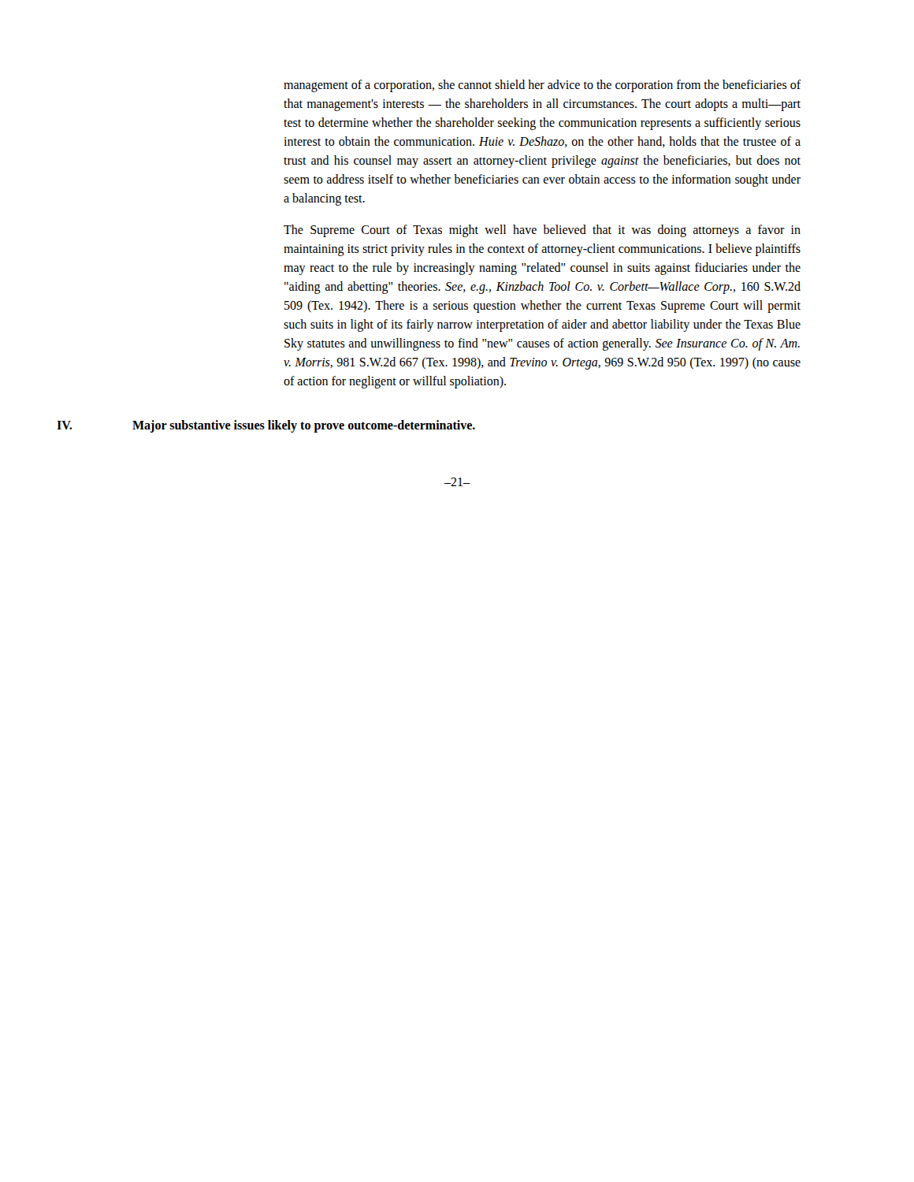management of a corporation, she cannot shield her advice to the corporation from the beneficiaries of that management's interests — the shareholders in all circumstances. The court adopts a multi—part test to determine whether the shareholder seeking the communication represents a sufficiently serious interest to obtain the communication. Huie v. DeShazo, on the other hand, holds that the trustee of a trust and his counsel may assert an attorney-client privilege against the beneficiaries, but does not seem to address itself to whether beneficiaries can ever obtain access to the information sought under a balancing test.
The Supreme Court of Texas might well have believed that it was doing attorneys a favor in maintaining its strict privity rules in the context of attorney-client communications. I believe plaintiffs may react to the rule by increasingly naming "related" counsel in suits against fiduciaries under the "aiding and abetting" theories. See, e.g., Kinzbach Tool Co. v. Corbett—Wallace Corp., 160 S.W.2d 509 (Tex. 1942). There is a serious question whether the current Texas Supreme Court will permit such suits in light of its fairly narrow interpretation of aider and abettor liability under the Texas Blue Sky statutes and unwillingness to find "new" causes of action generally. See Insurance Co. of N. Am. v. Morris, 981 S.W.2d 667 (Tex. 1998), and Trevino v. Ortega, 969 S.W.2d 950 (Tex. 1997) (no cause of action for negligent or willful spoliation).
IV. Major substantive issues likely to prove outcome-determinative.
–21–